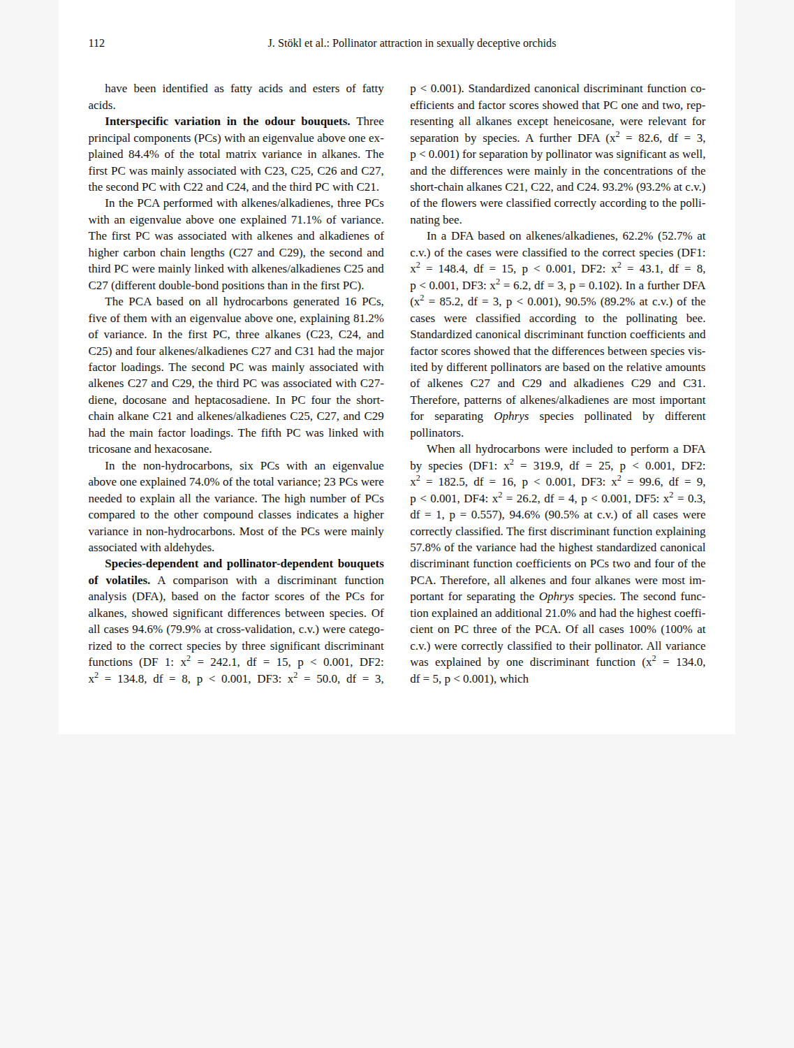112 J. Stökl et al.: Pollinator attraction in sexually deceptive orchids
have been identified as fatty acids and esters of fatty acids.
Interspecific variation in the odour bouquets. Three principal components (PCs) with an eigenvalue above one explained 84.4% of the total matrix variance in alkanes. The first PC was mainly associated with C23, C25, C26 and C27, the second PC with C22 and C24, and the third PC with C21.
In the PCA performed with alkenes/alkadienes, three PCs with an eigenvalue above one explained 71.1% of variance. The first PC was associated with alkenes and alkadienes of higher carbon chain lengths (C27 and C29), the second and third PC were mainly linked with alkenes/alkadienes C25 and C27 (different double-bond positions than in the first PC).
The PCA based on all hydrocarbons generated 16 PCs, five of them with an eigenvalue above one, explaining 81.2% of variance. In the first PC, three alkanes (C23, C24, and C25) and four alkenes/alkadienes C27 and C31 had the major factor loadings. The second PC was mainly associated with alkenes C27 and C29, the third PC was associated with C27-diene, docosane and heptacosadiene. In PC four the short-chain alkane C21 and alkenes/alkadienes C25, C27, and C29 had the main factor loadings. The fifth PC was linked with tricosane and hexacosane.
In the non-hydrocarbons, six PCs with an eigenvalue above one explained 74.0% of the total variance; 23 PCs were needed to explain all the variance. The high number of PCs compared to the other compound classes indicates a higher variance in non-hydrocarbons. Most of the PCs were mainly associated with aldehydes.
Species-dependent and pollinator-dependent bouquets of volatiles. A comparison with a discriminant function analysis (DFA), based on the factor scores of the PCs for alkanes, showed significant differences between species. Of all cases 94.6% (79.9% at cross-validation, c.v.) were categorized to the correct species by three significant discriminant functions (DF 1: x2 = 242.1, df = 15, p < 0.001, DF2: x2 = 134.8, df = 8, p < 0.001, DF3: x2 = 50.0, df = 3, p < 0.001). Standardized canonical discriminant function coefficients and factor scores showed that PC one and two, representing all alkanes except heneicosane, were relevant for separation by species. A further DFA (x2 = 82.6, df = 3, p < 0.001) for separation by pollinator was significant as well, and the differences were mainly in the concentrations of the short-chain alkanes C21, C22, and C24. 93.2% (93.2% at c.v.) of the flowers were classified correctly according to the pollinating bee.
In a DFA based on alkenes/alkadienes, 62.2% (52.7% at c.v.) of the cases were classified to the correct species (DF1: x2 = 148.4, df = 15, p < 0.001, DF2: x2 = 43.1, df = 8, p < 0.001, DF3: x2 = 6.2, df = 3, p = 0.102). In a further DFA (x2 = 85.2, df = 3, p < 0.001), 90.5% (89.2% at c.v.) of the cases were classified according to the pollinating bee. Standardized canonical discriminant function coefficients and factor scores showed that the differences between species visited by different pollinators are based on the relative amounts of alkenes C27 and C29 and alkadienes C29 and C31. Therefore, patterns of alkenes/alkadienes are most important for separating Ophrys species pollinated by different pollinators.
When all hydrocarbons were included to perform a DFA by species (DF1: x2 = 319.9, df = 25, p < 0.001, DF2: x2 = 182.5, df = 16, p < 0.001, DF3: x2 = 99.6, df = 9, p < 0.001, DF4: x2 = 26.2, df = 4, p < 0.001, DF5: x2 = 0.3, df = 1, p = 0.557), 94.6% (90.5% at c.v.) of all cases were correctly classified. The first discriminant function explaining 57.8% of the variance had the highest standardized canonical discriminant function coefficients on PCs two and four of the PCA. Therefore, all alkenes and four alkanes were most important for separating the Ophrys species. The second function explained an additional 21.0% and had the highest coefficient on PC three of the PCA. Of all cases 100% (100% at c.v.) were correctly classified to their pollinator. All variance was explained by one discriminant function (x2 = 134.0, df = 5, p < 0.001), which